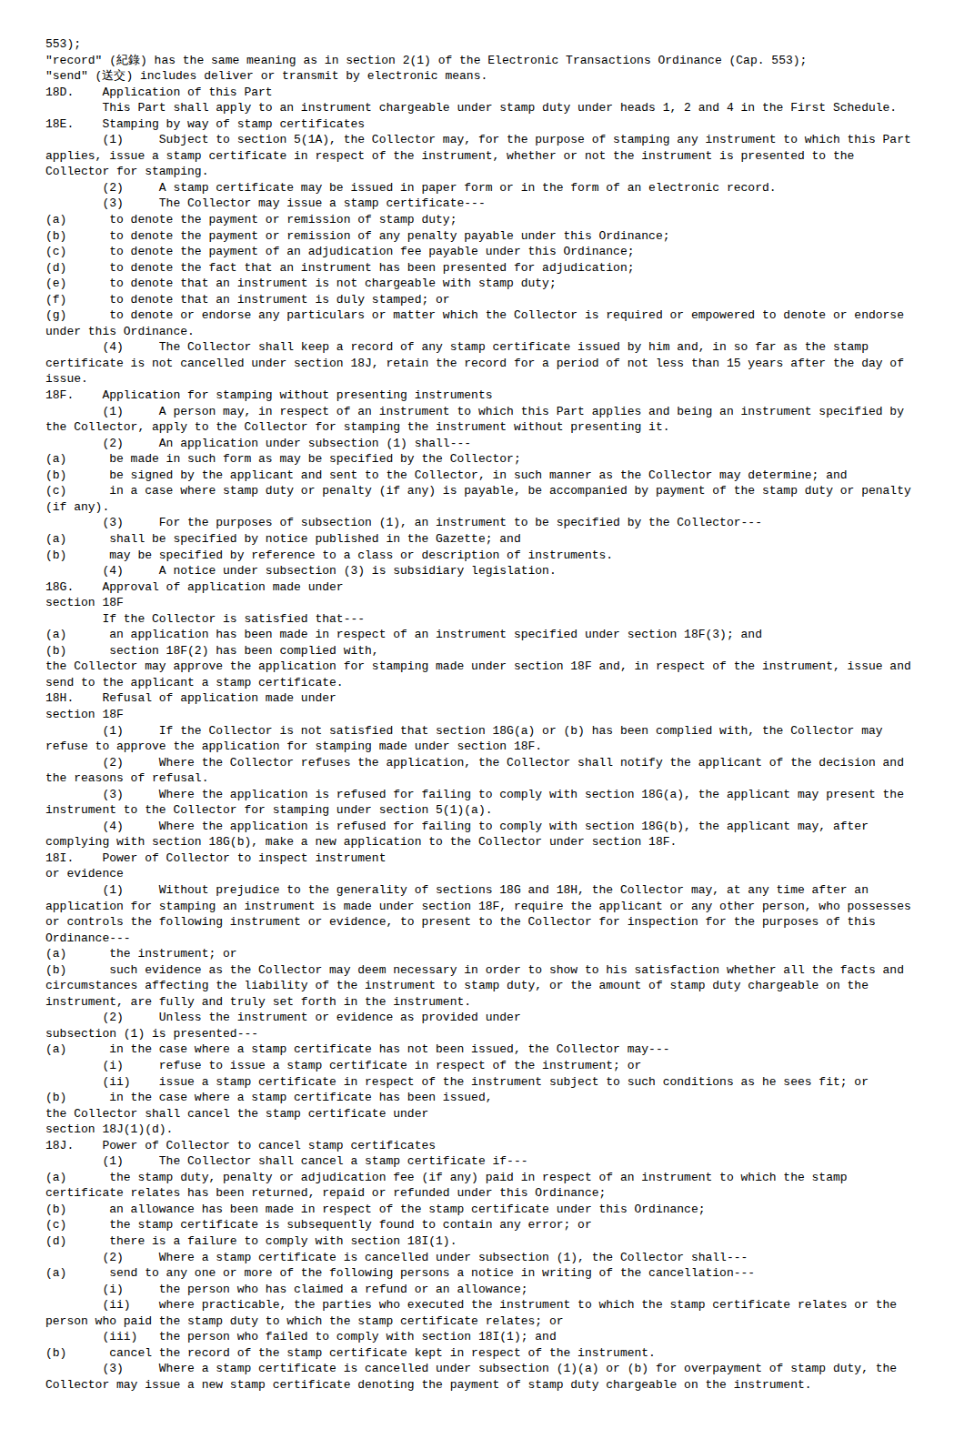553);
"record" (紀錄) has the same meaning as in section 2(1) of the Electronic Transactions Ordinance (Cap. 553);
"send" (送交) includes deliver or transmit by electronic means.
18D. Application of this Part
This Part shall apply to an instrument chargeable under stamp duty under heads 1, 2 and 4 in the First Schedule.
18E. Stamping by way of stamp certificates
(1) Subject to section 5(1A), the Collector may, for the purpose of stamping any instrument to which this Part applies, issue a stamp certificate in respect of the instrument, whether or not the instrument is presented to the Collector for stamping.
(2) A stamp certificate may be issued in paper form or in the form of an electronic record.
(3) The Collector may issue a stamp certificate---
(a) to denote the payment or remission of stamp duty;
(b) to denote the payment or remission of any penalty payable under this Ordinance;
(c) to denote the payment of an adjudication fee payable under this Ordinance;
(d) to denote the fact that an instrument has been presented for adjudication;
(e) to denote that an instrument is not chargeable with stamp duty;
(f) to denote that an instrument is duly stamped; or
(g) to denote or endorse any particulars or matter which the Collector is required or empowered to denote or endorse under this Ordinance.
(4) The Collector shall keep a record of any stamp certificate issued by him and, in so far as the stamp certificate is not cancelled under section 18J, retain the record for a period of not less than 15 years after the day of issue.
18F. Application for stamping without presenting instruments
(1) A person may, in respect of an instrument to which this Part applies and being an instrument specified by the Collector, apply to the Collector for stamping the instrument without presenting it.
(2) An application under subsection (1) shall---
(a) be made in such form as may be specified by the Collector;
(b) be signed by the applicant and sent to the Collector, in such manner as the Collector may determine; and
(c) in a case where stamp duty or penalty (if any) is payable, be accompanied by payment of the stamp duty or penalty (if any).
(3) For the purposes of subsection (1), an instrument to be specified by the Collector---
(a) shall be specified by notice published in the Gazette; and
(b) may be specified by reference to a class or description of instruments.
(4) A notice under subsection (3) is subsidiary legislation.
18G. Approval of application made under
section 18F
If the Collector is satisfied that---
(a) an application has been made in respect of an instrument specified under section 18F(3); and
(b) section 18F(2) has been complied with,
the Collector may approve the application for stamping made under section 18F and, in respect of the instrument, issue and send to the applicant a stamp certificate.
18H. Refusal of application made under
section 18F
(1) If the Collector is not satisfied that section 18G(a) or (b) has been complied with, the Collector may refuse to approve the application for stamping made under section 18F.
(2) Where the Collector refuses the application, the Collector shall notify the applicant of the decision and the reasons of refusal.
(3) Where the application is refused for failing to comply with section 18G(a), the applicant may present the instrument to the Collector for stamping under section 5(1)(a).
(4) Where the application is refused for failing to comply with section 18G(b), the applicant may, after complying with section 18G(b), make a new application to the Collector under section 18F.
18I. Power of Collector to inspect instrument
or evidence
(1) Without prejudice to the generality of sections 18G and 18H, the Collector may, at any time after an application for stamping an instrument is made under section 18F, require the applicant or any other person, who possesses or controls the following instrument or evidence, to present to the Collector for inspection for the purposes of this Ordinance---
(a) the instrument; or
(b) such evidence as the Collector may deem necessary in order to show to his satisfaction whether all the facts and circumstances affecting the liability of the instrument to stamp duty, or the amount of stamp duty chargeable on the instrument, are fully and truly set forth in the instrument.
(2) Unless the instrument or evidence as provided under
subsection (1) is presented---
(a) in the case where a stamp certificate has not been issued, the Collector may---
(i) refuse to issue a stamp certificate in respect of the instrument; or
(ii) issue a stamp certificate in respect of the instrument subject to such conditions as he sees fit; or
(b) in the case where a stamp certificate has been issued,
the Collector shall cancel the stamp certificate under
section 18J(1)(d).
18J. Power of Collector to cancel stamp certificates
(1) The Collector shall cancel a stamp certificate if---
(a) the stamp duty, penalty or adjudication fee (if any) paid in respect of an instrument to which the stamp certificate relates has been returned, repaid or refunded under this Ordinance;
(b) an allowance has been made in respect of the stamp certificate under this Ordinance;
(c) the stamp certificate is subsequently found to contain any error; or
(d) there is a failure to comply with section 18I(1).
(2) Where a stamp certificate is cancelled under subsection (1), the Collector shall---
(a) send to any one or more of the following persons a notice in writing of the cancellation---
(i) the person who has claimed a refund or an allowance;
(ii) where practicable, the parties who executed the instrument to which the stamp certificate relates or the person who paid the stamp duty to which the stamp certificate relates; or
(iii) the person who failed to comply with section 18I(1); and
(b) cancel the record of the stamp certificate kept in respect of the instrument.
(3) Where a stamp certificate is cancelled under subsection (1)(a) or (b) for overpayment of stamp duty, the Collector may issue a new stamp certificate denoting the payment of stamp duty chargeable on the instrument.